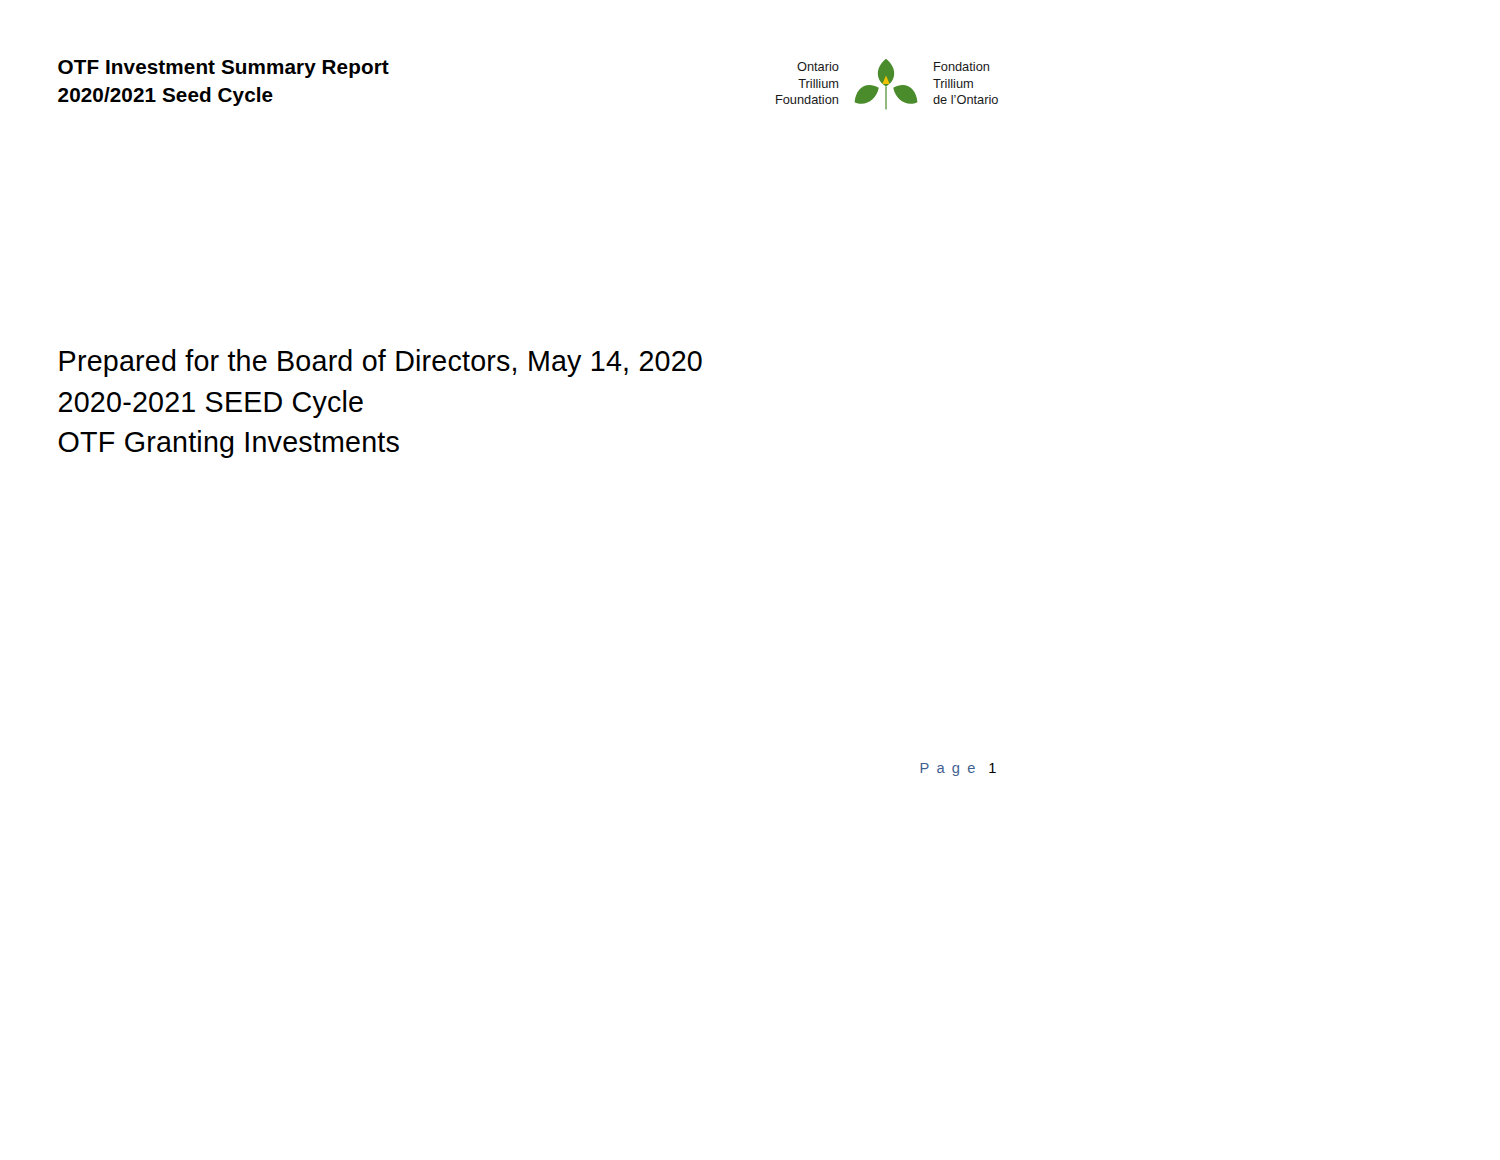OTF Investment Summary Report
2020/2021 Seed Cycle
Ontario
Trillium
Foundation
Fondation
Trillium
de l’Ontario
Prepared for the Board of Directors, May 14, 2020
2020-2021 SEED Cycle
OTF Granting Investments
P a g e 1